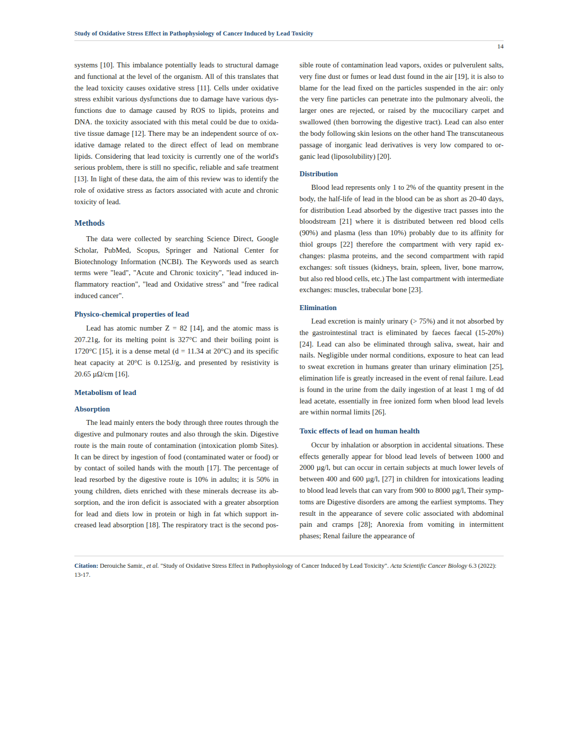Study of Oxidative Stress Effect in Pathophysiology of Cancer Induced by Lead Toxicity
14
systems [10]. This imbalance potentially leads to structural damage and functional at the level of the organism. All of this translates that the lead toxicity causes oxidative stress [11]. Cells under oxidative stress exhibit various dysfunctions due to damage have various dysfunctions due to damage caused by ROS to lipids, proteins and DNA. the toxicity associated with this metal could be due to oxidative tissue damage [12]. There may be an independent source of oxidative damage related to the direct effect of lead on membrane lipids. Considering that lead toxicity is currently one of the world's serious problem, there is still no specific, reliable and safe treatment [13]. In light of these data, the aim of this review was to identify the role of oxidative stress as factors associated with acute and chronic toxicity of lead.
Methods
The data were collected by searching Science Direct, Google Scholar, PubMed, Scopus, Springer and National Center for Biotechnology Information (NCBI). The Keywords used as search terms were "lead", "Acute and Chronic toxicity", "lead induced inflammatory reaction", "lead and Oxidative stress" and "free radical induced cancer".
Physico-chemical properties of lead
Lead has atomic number Z = 82 [14], and the atomic mass is 207.21g, for its melting point is 327°C and their boiling point is 1720°C [15], it is a dense metal (d = 11.34 at 20°C) and its specific heat capacity at 20°C is 0.125J/g, and presented by resistivity is 20.65 µΩ/cm [16].
Metabolism of lead
Absorption
The lead mainly enters the body through three routes through the digestive and pulmonary routes and also through the skin. Digestive route is the main route of contamination (intoxication plomb Sites). It can be direct by ingestion of food (contaminated water or food) or by contact of soiled hands with the mouth [17]. The percentage of lead resorbed by the digestive route is 10% in adults; it is 50% in young children, diets enriched with these minerals decrease its absorption, and the iron deficit is associated with a greater absorption for lead and diets low in protein or high in fat which support increased lead absorption [18]. The respiratory tract is the second possible route of contamination lead vapors, oxides or pulverulent salts, very fine dust or fumes or lead dust found in the air [19], it is also to blame for the lead fixed on the particles suspended in the air: only the very fine particles can penetrate into the pulmonary alveoli, the larger ones are rejected, or raised by the mucociliary carpet and swallowed (then borrowing the digestive tract). Lead can also enter the body following skin lesions on the other hand The transcutaneous passage of inorganic lead derivatives is very low compared to organic lead (liposolubility) [20].
Distribution
Blood lead represents only 1 to 2% of the quantity present in the body, the half-life of lead in the blood can be as short as 20-40 days, for distribution Lead absorbed by the digestive tract passes into the bloodstream [21] where it is distributed between red blood cells (90%) and plasma (less than 10%) probably due to its affinity for thiol groups [22] therefore the compartment with very rapid exchanges: plasma proteins, and the second compartment with rapid exchanges: soft tissues (kidneys, brain, spleen, liver, bone marrow, but also red blood cells, etc.) The last compartment with intermediate exchanges: muscles, trabecular bone [23].
Elimination
Lead excretion is mainly urinary (> 75%) and it not absorbed by the gastrointestinal tract is eliminated by faeces faecal (15-20%) [24]. Lead can also be eliminated through saliva, sweat, hair and nails. Negligible under normal conditions, exposure to heat can lead to sweat excretion in humans greater than urinary elimination [25], elimination life is greatly increased in the event of renal failure. Lead is found in the urine from the daily ingestion of at least 1 mg of dd lead acetate, essentially in free ionized form when blood lead levels are within normal limits [26].
Toxic effects of lead on human health
Occur by inhalation or absorption in accidental situations. These effects generally appear for blood lead levels of between 1000 and 2000 µg/l, but can occur in certain subjects at much lower levels of between 400 and 600 µg/l, [27] in children for intoxications leading to blood lead levels that can vary from 900 to 8000 µg/l, Their symptoms are Digestive disorders are among the earliest symptoms. They result in the appearance of severe colic associated with abdominal pain and cramps [28]; Anorexia from vomiting in intermittent phases; Renal failure the appearance of
Citation: Derouiche Samir., et al. "Study of Oxidative Stress Effect in Pathophysiology of Cancer Induced by Lead Toxicity". Acta Scientific Cancer Biology 6.3 (2022): 13-17.